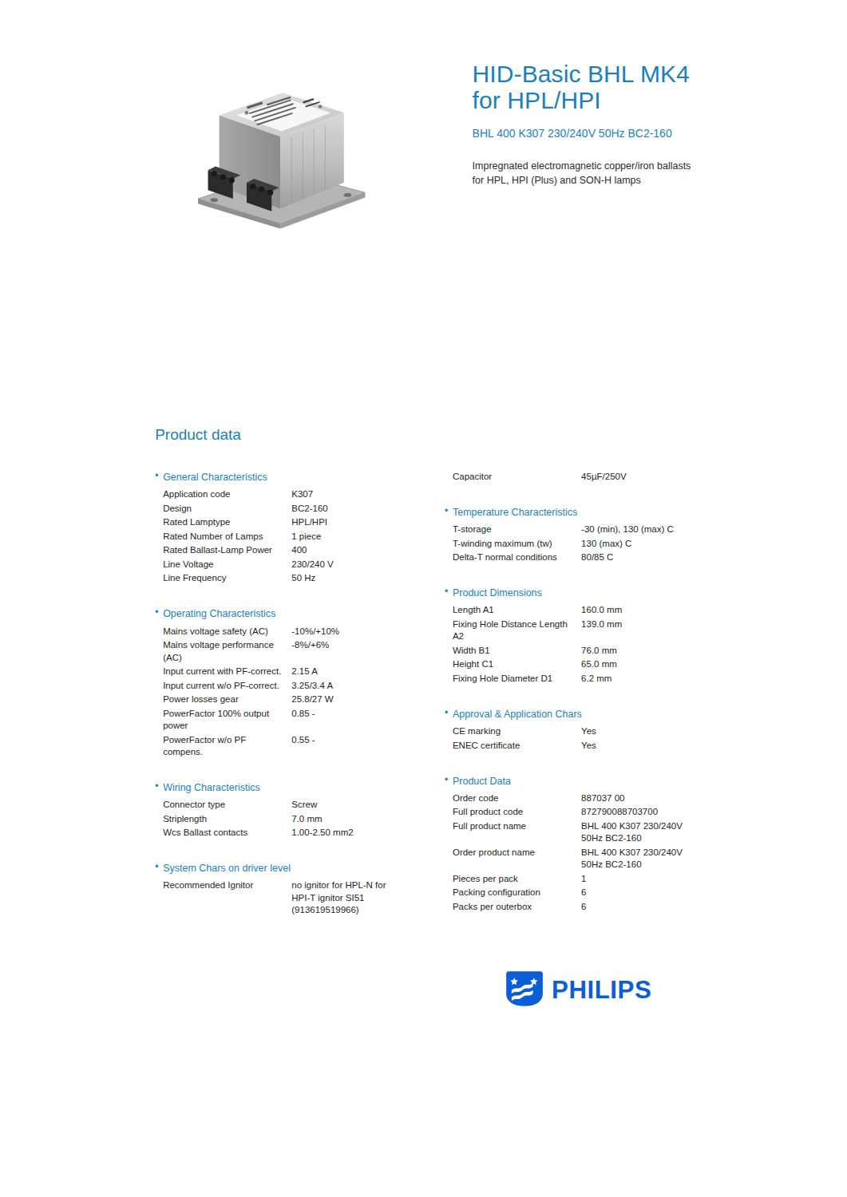Grey rectangular electromagnetic ballast with mounting brackets and screw terminal blocks Stylised illustration of a Philips BHL MK4 copper/iron ballast, shown at an angle with a white label on top and two black terminal connector blocks at the front.
HID-Basic BHL MK4 for HPL/HPI
BHL 400 K307 230/240V 50Hz BC2-160
Impregnated electromagnetic copper/iron ballasts for HPL, HPI (Plus) and SON-H lamps
Product data
General Characteristics
| Application code | K307 |
| Design | BC2-160 |
| Rated Lamptype | HPL/HPI |
| Rated Number of Lamps | 1 piece |
| Rated Ballast-Lamp Power | 400 |
| Line Voltage | 230/240 V |
| Line Frequency | 50 Hz |
Operating Characteristics
| Mains voltage safety (AC) | -10%/+10% |
| Mains voltage performance (AC) | -8%/+6% |
| Input current with PF-correct. | 2.15 A |
| Input current w/o PF-correct. | 3.25/3.4 A |
| Power losses gear | 25.8/27 W |
| PowerFactor 100% output power | 0.85 - |
| PowerFactor w/o PF compens. | 0.55 - |
Wiring Characteristics
| Connector type | Screw |
| Striplength | 7.0 mm |
| Wcs Ballast contacts | 1.00-2.50 mm2 |
System Chars on driver level
| Recommended Ignitor | no ignitor for HPL-N for HPI-T ignitor SI51 (913619519966) |
| Capacitor | 45µF/250V |
Temperature Characteristics
| T-storage | -30 (min), 130 (max) C |
| T-winding maximum (tw) | 130 (max) C |
| Delta-T normal conditions | 80/85 C |
Product Dimensions
| Length A1 | 160.0 mm |
| Fixing Hole Distance Length A2 | 139.0 mm |
| Width B1 | 76.0 mm |
| Height C1 | 65.0 mm |
| Fixing Hole Diameter D1 | 6.2 mm |
Approval & Application Chars
| CE marking | Yes |
| ENEC certificate | Yes |
Product Data
| Order code | 887037 00 |
| Full product code | 872790088703700 |
| Full product name | BHL 400 K307 230/240V 50Hz BC2-160 |
| Order product name | BHL 400 K307 230/240V 50Hz BC2-160 |
| Pieces per pack | 1 |
| Packing configuration | 6 |
| Packs per outerbox | 6 |
PHILIPS